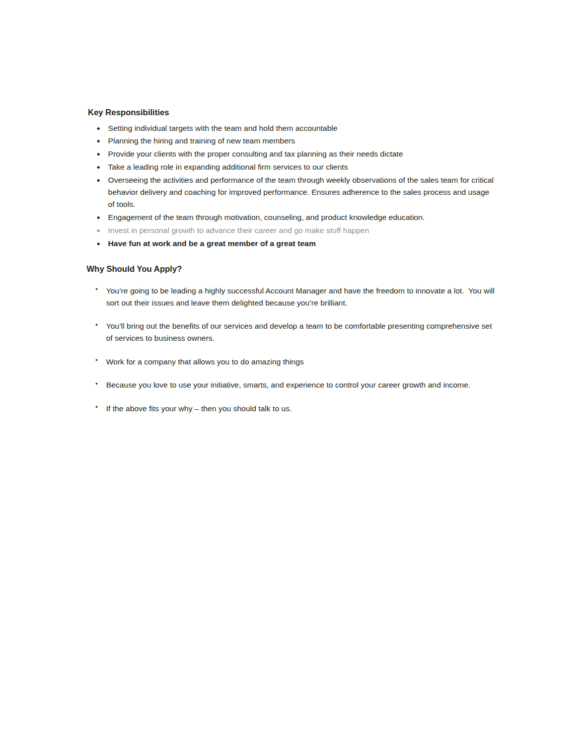Key Responsibilities
Setting individual targets with the team and hold them accountable
Planning the hiring and training of new team members
Provide your clients with the proper consulting and tax planning as their needs dictate
Take a leading role in expanding additional firm services to our clients
Overseeing the activities and performance of the team through weekly observations of the sales team for critical behavior delivery and coaching for improved performance. Ensures adherence to the sales process and usage of tools.
Engagement of the team through motivation, counseling, and product knowledge education.
Invest in personal growth to advance their career and go make stuff happen
Have fun at work and be a great member of a great team
Why Should You Apply?
You’re going to be leading a highly successful Account Manager and have the freedom to innovate a lot. You will sort out their issues and leave them delighted because you’re brilliant.
You’ll bring out the benefits of our services and develop a team to be comfortable presenting comprehensive set of services to business owners.
Work for a company that allows you to do amazing things
Because you love to use your initiative, smarts, and experience to control your career growth and income.
If the above fits your why – then you should talk to us.